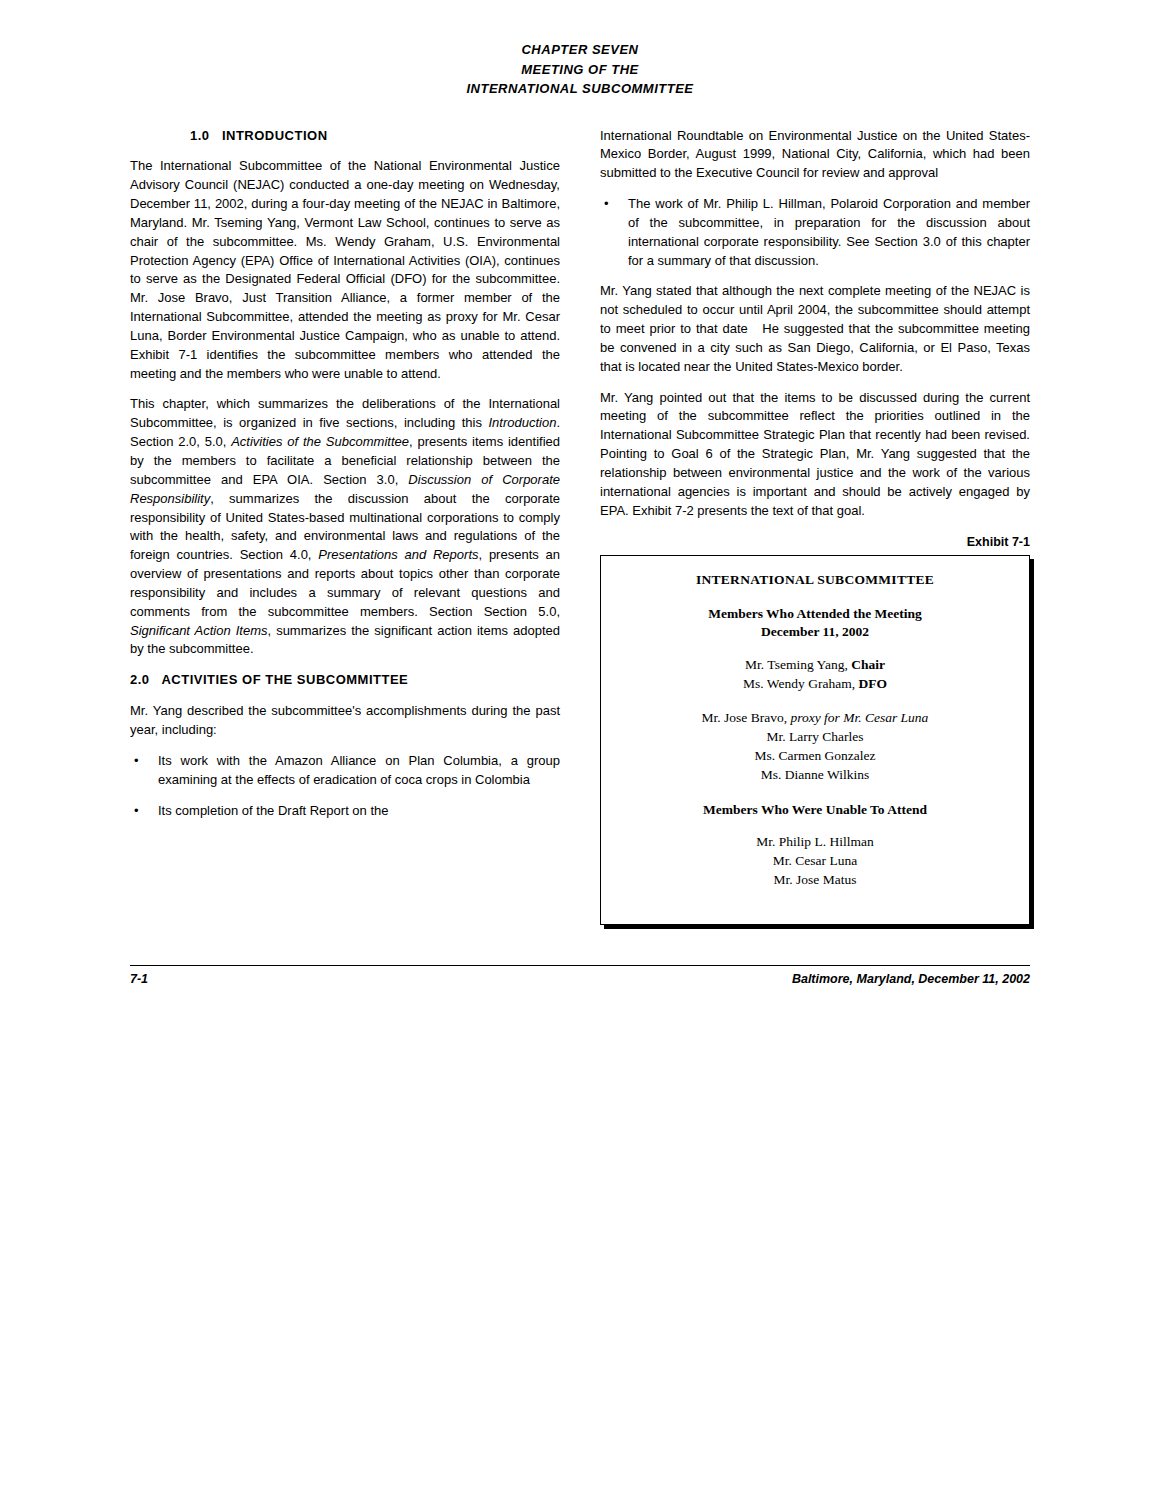CHAPTER SEVEN
MEETING OF THE
INTERNATIONAL SUBCOMMITTEE
1.0 INTRODUCTION
The International Subcommittee of the National Environmental Justice Advisory Council (NEJAC) conducted a one-day meeting on Wednesday, December 11, 2002, during a four-day meeting of the NEJAC in Baltimore, Maryland. Mr. Tseming Yang, Vermont Law School, continues to serve as chair of the subcommittee. Ms. Wendy Graham, U.S. Environmental Protection Agency (EPA) Office of International Activities (OIA), continues to serve as the Designated Federal Official (DFO) for the subcommittee. Mr. Jose Bravo, Just Transition Alliance, a former member of the International Subcommittee, attended the meeting as proxy for Mr. Cesar Luna, Border Environmental Justice Campaign, who as unable to attend. Exhibit 7-1 identifies the subcommittee members who attended the meeting and the members who were unable to attend.
This chapter, which summarizes the deliberations of the International Subcommittee, is organized in five sections, including this Introduction. Section 2.0, 5.0, Activities of the Subcommittee, presents items identified by the members to facilitate a beneficial relationship between the subcommittee and EPA OIA. Section 3.0, Discussion of Corporate Responsibility, summarizes the discussion about the corporate responsibility of United States-based multinational corporations to comply with the health, safety, and environmental laws and regulations of the foreign countries. Section 4.0, Presentations and Reports, presents an overview of presentations and reports about topics other than corporate responsibility and includes a summary of relevant questions and comments from the subcommittee members. Section Section 5.0, Significant Action Items, summarizes the significant action items adopted by the subcommittee.
2.0 ACTIVITIES OF THE SUBCOMMITTEE
Mr. Yang described the subcommittee's accomplishments during the past year, including:
Its work with the Amazon Alliance on Plan Columbia, a group examining at the effects of eradication of coca crops in Colombia
Its completion of the Draft Report on the
International Roundtable on Environmental Justice on the United States-Mexico Border, August 1999, National City, California, which had been submitted to the Executive Council for review and approval
The work of Mr. Philip L. Hillman, Polaroid Corporation and member of the subcommittee, in preparation for the discussion about international corporate responsibility. See Section 3.0 of this chapter for a summary of that discussion.
Mr. Yang stated that although the next complete meeting of the NEJAC is not scheduled to occur until April 2004, the subcommittee should attempt to meet prior to that date He suggested that the subcommittee meeting be convened in a city such as San Diego, California, or El Paso, Texas that is located near the United States-Mexico border.
Mr. Yang pointed out that the items to be discussed during the current meeting of the subcommittee reflect the priorities outlined in the International Subcommittee Strategic Plan that recently had been revised. Pointing to Goal 6 of the Strategic Plan, Mr. Yang suggested that the relationship between environmental justice and the work of the various international agencies is important and should be actively engaged by EPA. Exhibit 7-2 presents the text of that goal.
Exhibit 7-1
INTERNATIONAL SUBCOMMITTEE
Members Who Attended the Meeting
December 11, 2002
Mr. Tseming Yang, Chair
Ms. Wendy Graham, DFO
Mr. Jose Bravo, proxy for Mr. Cesar Luna
Mr. Larry Charles
Ms. Carmen Gonzalez
Ms. Dianne Wilkins
Members Who Were Unable To Attend
Mr. Philip L. Hillman
Mr. Cesar Luna
Mr. Jose Matus
7-1
Baltimore, Maryland, December 11, 2002